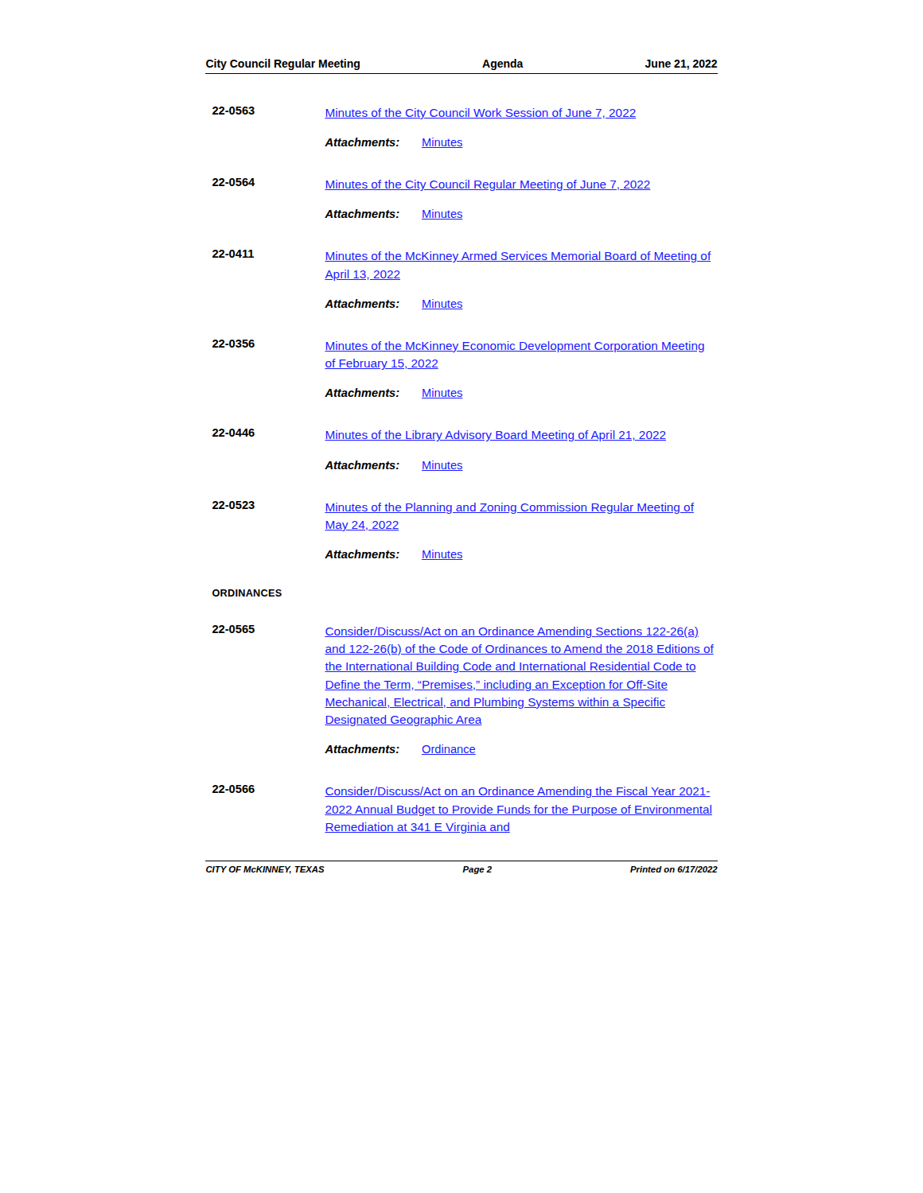City Council Regular Meeting
Agenda
June 21, 2022
22-0563
Minutes of the City Council Work Session of June 7, 2022
Attachments: Minutes
22-0564
Minutes of the City Council Regular Meeting of June 7, 2022
Attachments: Minutes
22-0411
Minutes of the McKinney Armed Services Memorial Board of Meeting of April 13, 2022
Attachments: Minutes
22-0356
Minutes of the McKinney Economic Development Corporation Meeting of February 15, 2022
Attachments: Minutes
22-0446
Minutes of the Library Advisory Board Meeting of April 21, 2022
Attachments: Minutes
22-0523
Minutes of the Planning and Zoning Commission Regular Meeting of May 24, 2022
Attachments: Minutes
ORDINANCES
22-0565
Consider/Discuss/Act on an Ordinance Amending Sections 122-26(a) and 122-26(b) of the Code of Ordinances to Amend the 2018 Editions of the International Building Code and International Residential Code to Define the Term, “Premises,” including an Exception for Off-Site Mechanical, Electrical, and Plumbing Systems within a Specific Designated Geographic Area
Attachments: Ordinance
22-0566
Consider/Discuss/Act on an Ordinance Amending the Fiscal Year 2021-2022 Annual Budget to Provide Funds for the Purpose of Environmental Remediation at 341 E Virginia and
CITY OF McKINNEY, TEXAS
Page 2
Printed on 6/17/2022